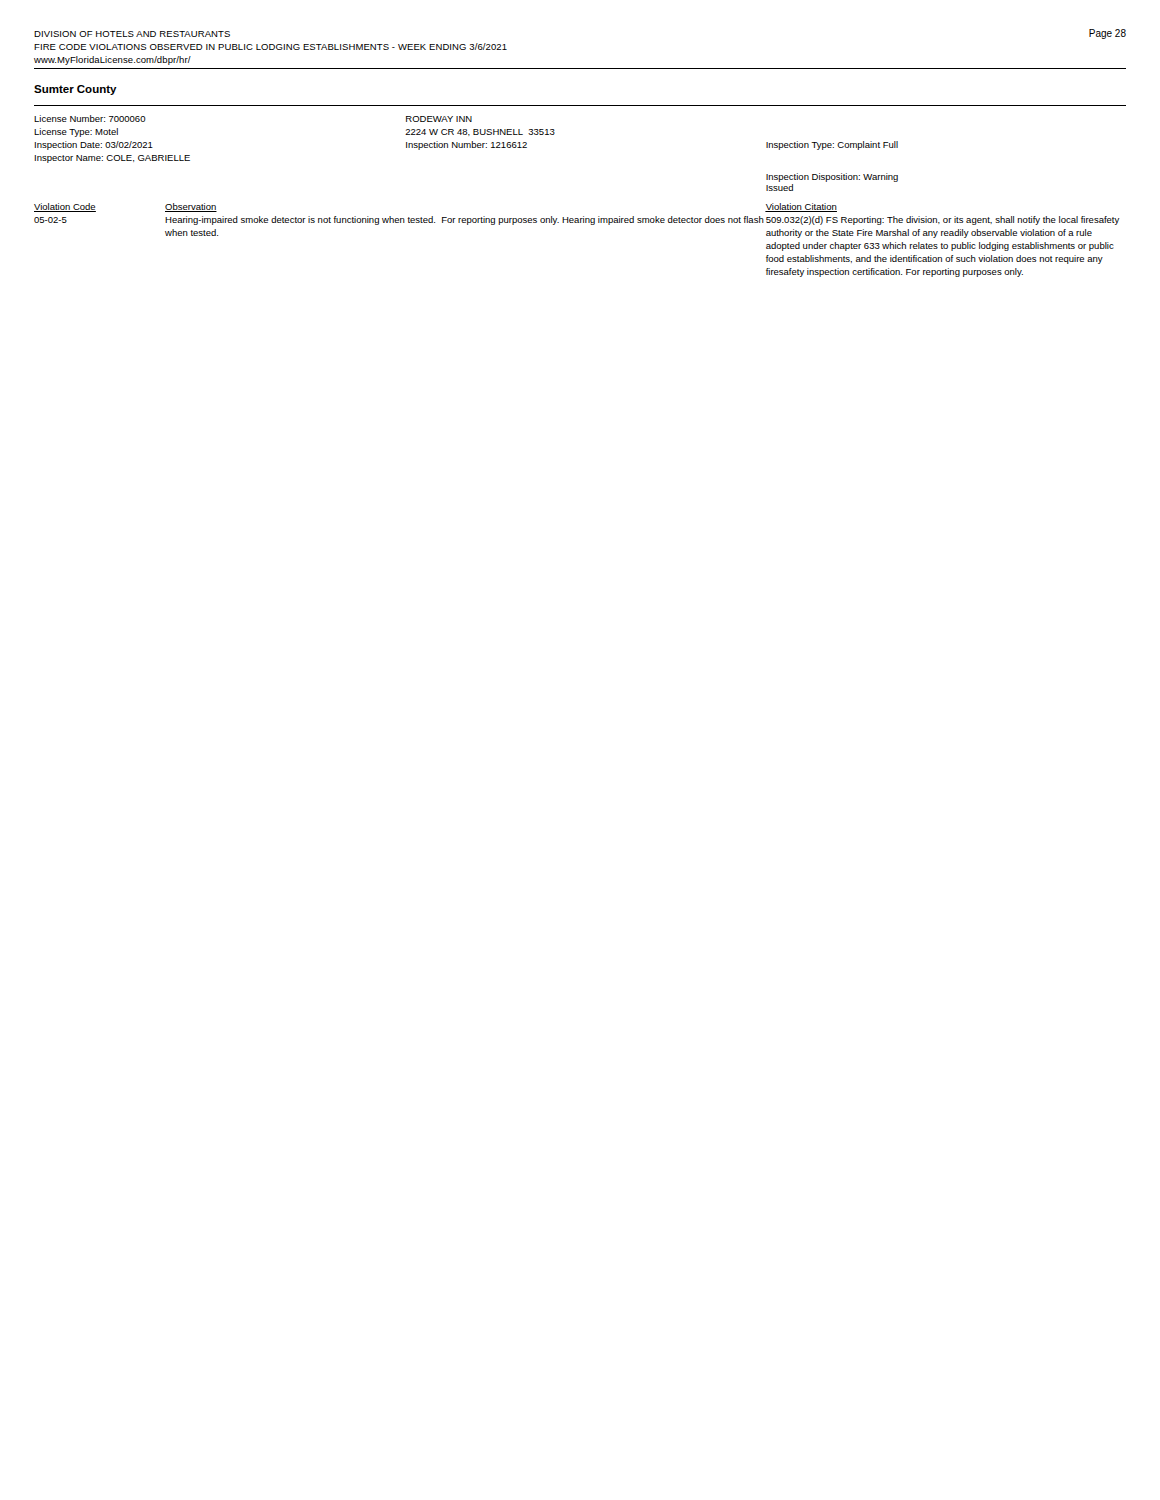Page 28
DIVISION OF HOTELS AND RESTAURANTS
FIRE CODE VIOLATIONS OBSERVED IN PUBLIC LODGING ESTABLISHMENTS - WEEK ENDING 3/6/2021
www.MyFloridaLicense.com/dbpr/hr/
Sumter County
| License Number: 7000060 | RODEWAY INN |
| License Type: Motel | 2224 W CR 48, BUSHNELL 33513 |
| Inspection Date: 03/02/2021 | Inspection Number: 1216612 | Inspection Type: Complaint Full |
| Inspector Name: COLE, GABRIELLE | | |
| | | Inspection Disposition: Warning Issued |
| Violation Code | Observation | Violation Citation |
| 05-02-5 | Hearing-impaired smoke detector is not functioning when tested. For reporting purposes only. Hearing impaired smoke detector does not flash when tested. | 509.032(2)(d) FS Reporting: The division, or its agent, shall notify the local firesafety authority or the State Fire Marshal of any readily observable violation of a rule adopted under chapter 633 which relates to public lodging establishments or public food establishments, and the identification of such violation does not require any firesafety inspection certification. For reporting purposes only. |